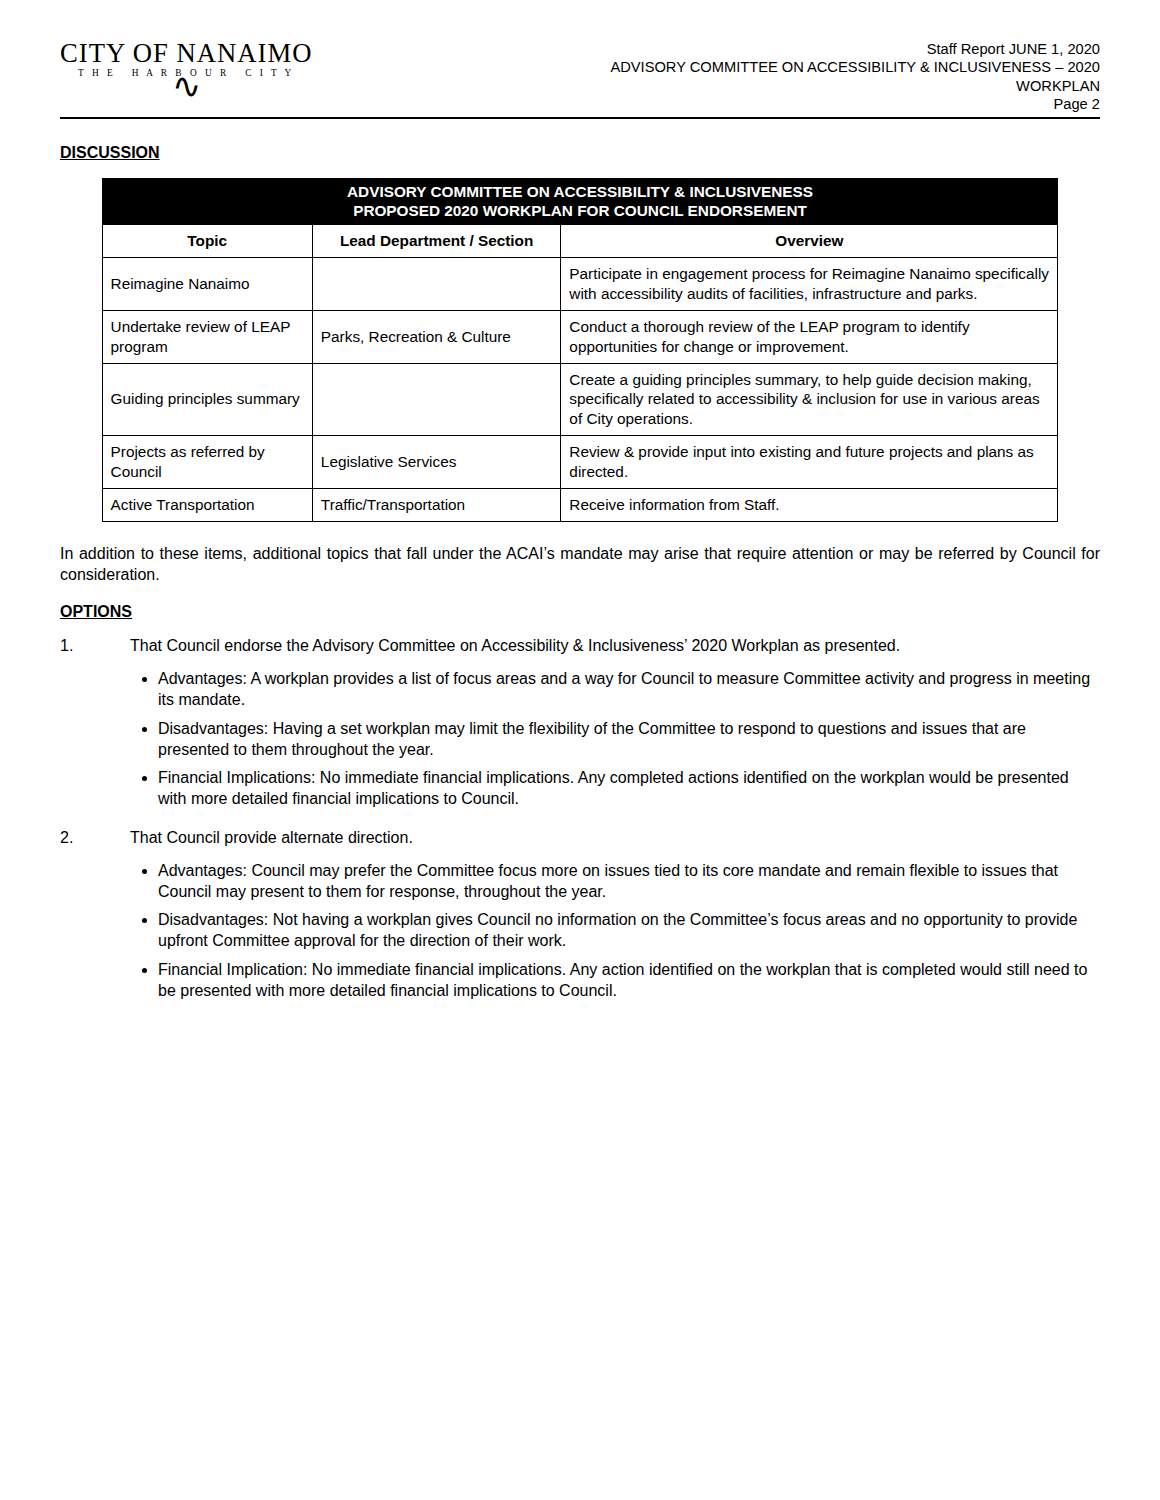CITY OF NANAIMO
T H E H A R B O U R C I T Y
∿
Staff Report JUNE 1, 2020
ADVISORY COMMITTEE ON ACCESSIBILITY & INCLUSIVENESS – 2020
WORKPLAN
Page 2
DISCUSSION
| ADVISORY COMMITTEE ON ACCESSIBILITY & INCLUSIVENESS PROPOSED 2020 WORKPLAN FOR COUNCIL ENDORSEMENT |
| --- |
| Topic | Lead Department / Section | Overview |
| Reimagine Nanaimo | | Participate in engagement process for Reimagine Nanaimo specifically with accessibility audits of facilities, infrastructure and parks. |
| Undertake review of LEAP program | Parks, Recreation & Culture | Conduct a thorough review of the LEAP program to identify opportunities for change or improvement. |
| Guiding principles summary | | Create a guiding principles summary, to help guide decision making, specifically related to accessibility & inclusion for use in various areas of City operations. |
| Projects as referred by Council | Legislative Services | Review & provide input into existing and future projects and plans as directed. |
| Active Transportation | Traffic/Transportation | Receive information from Staff. |
In addition to these items, additional topics that fall under the ACAI’s mandate may arise that require attention or may be referred by Council for consideration.
OPTIONS
That Council endorse the Advisory Committee on Accessibility & Inclusiveness’ 2020 Workplan as presented.
Advantages: A workplan provides a list of focus areas and a way for Council to measure Committee activity and progress in meeting its mandate.
Disadvantages: Having a set workplan may limit the flexibility of the Committee to respond to questions and issues that are presented to them throughout the year.
Financial Implications: No immediate financial implications. Any completed actions identified on the workplan would be presented with more detailed financial implications to Council.
That Council provide alternate direction.
Advantages: Council may prefer the Committee focus more on issues tied to its core mandate and remain flexible to issues that Council may present to them for response, throughout the year.
Disadvantages: Not having a workplan gives Council no information on the Committee’s focus areas and no opportunity to provide upfront Committee approval for the direction of their work.
Financial Implication: No immediate financial implications. Any action identified on the workplan that is completed would still need to be presented with more detailed financial implications to Council.